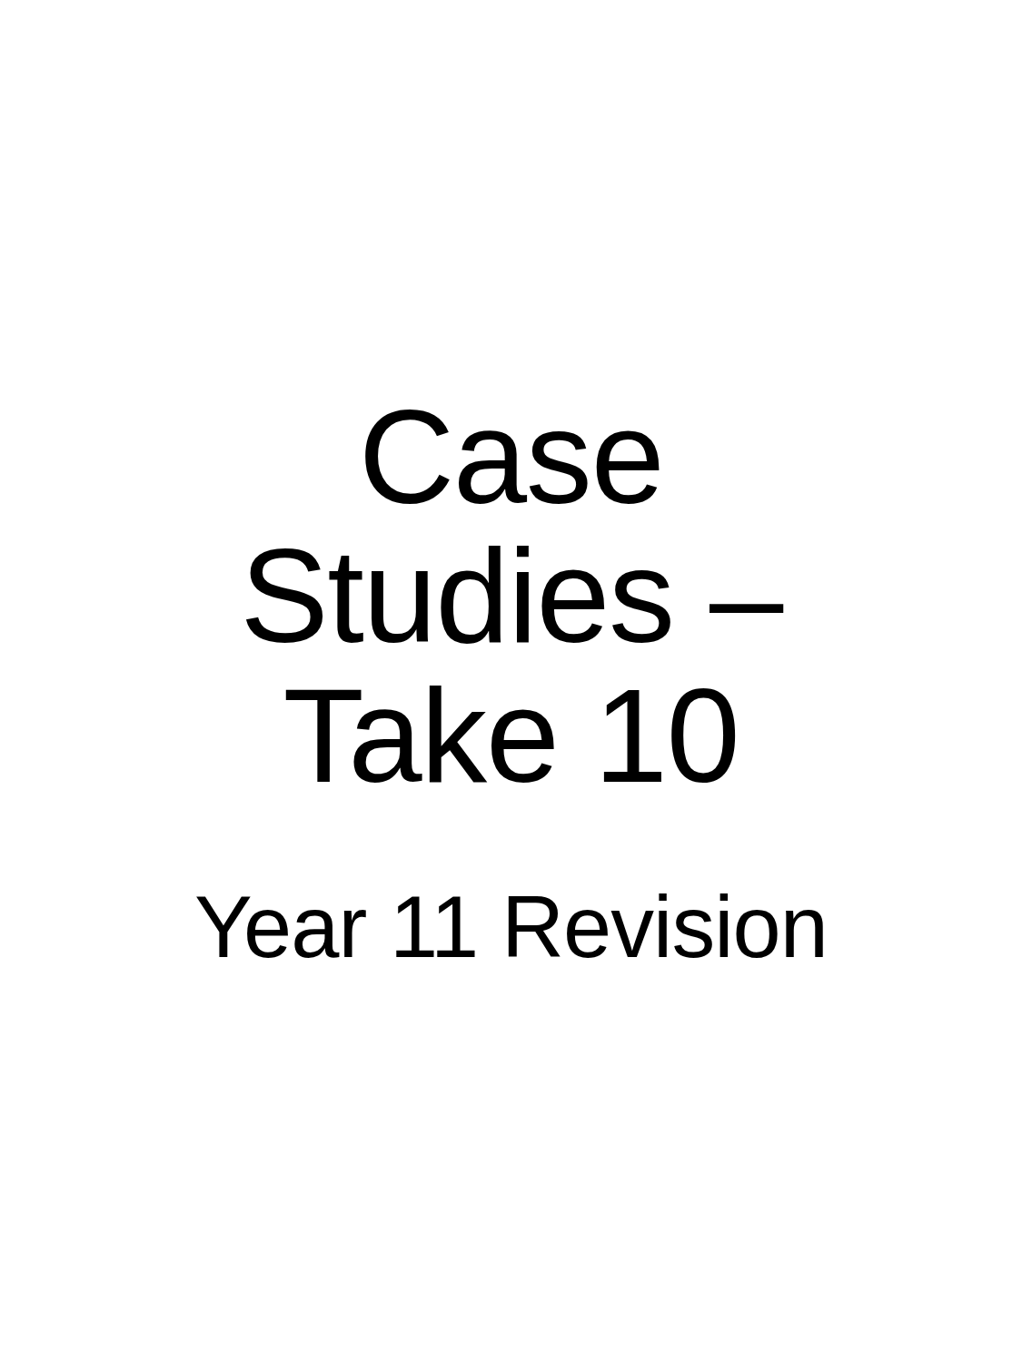Case Studies – Take 10
Year 11 Revision